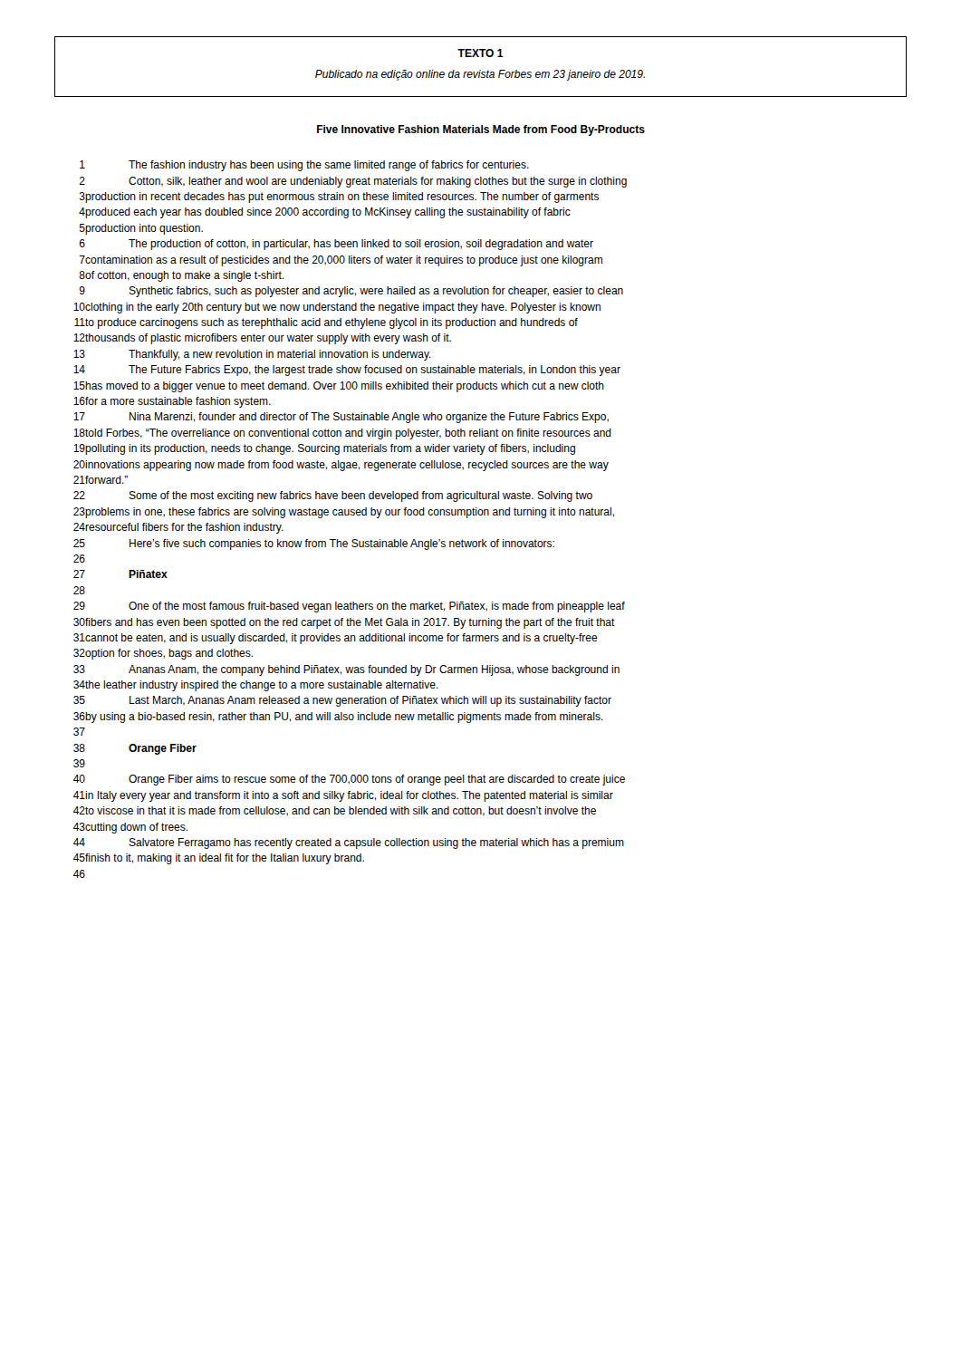TEXTO 1
Publicado na edição online da revista Forbes em 23 janeiro de 2019.
Five Innovative Fashion Materials Made from Food By-Products
| 1 | The fashion industry has been using the same limited range of fabrics for centuries. |
| 2 | Cotton, silk, leather and wool are undeniably great materials for making clothes but the surge in clothing |
| 3 | production in recent decades has put enormous strain on these limited resources. The number of garments |
| 4 | produced each year has doubled since 2000 according to McKinsey calling the sustainability of fabric |
| 5 | production into question. |
| 6 | The production of cotton, in particular, has been linked to soil erosion, soil degradation and water |
| 7 | contamination as a result of pesticides and the 20,000 liters of water it requires to produce just one kilogram |
| 8 | of cotton, enough to make a single t-shirt. |
| 9 | Synthetic fabrics, such as polyester and acrylic, were hailed as a revolution for cheaper, easier to clean |
| 10 | clothing in the early 20th century but we now understand the negative impact they have. Polyester is known |
| 11 | to produce carcinogens such as terephthalic acid and ethylene glycol in its production and hundreds of |
| 12 | thousands of plastic microfibers enter our water supply with every wash of it. |
| 13 | Thankfully, a new revolution in material innovation is underway. |
| 14 | The Future Fabrics Expo, the largest trade show focused on sustainable materials, in London this year |
| 15 | has moved to a bigger venue to meet demand. Over 100 mills exhibited their products which cut a new cloth |
| 16 | for a more sustainable fashion system. |
| 17 | Nina Marenzi, founder and director of The Sustainable Angle who organize the Future Fabrics Expo, |
| 18 | told Forbes, “The overreliance on conventional cotton and virgin polyester, both reliant on finite resources and |
| 19 | polluting in its production, needs to change. Sourcing materials from a wider variety of fibers, including |
| 20 | innovations appearing now made from food waste, algae, regenerate cellulose, recycled sources are the way |
| 21 | forward.” |
| 22 | Some of the most exciting new fabrics have been developed from agricultural waste. Solving two |
| 23 | problems in one, these fabrics are solving wastage caused by our food consumption and turning it into natural, |
| 24 | resourceful fibers for the fashion industry. |
| 25 | Here’s five such companies to know from The Sustainable Angle’s network of innovators: |
| 26 | |
| 27 | Piñatex |
| 28 | |
| 29 | One of the most famous fruit-based vegan leathers on the market, Piñatex, is made from pineapple leaf |
| 30 | fibers and has even been spotted on the red carpet of the Met Gala in 2017. By turning the part of the fruit that |
| 31 | cannot be eaten, and is usually discarded, it provides an additional income for farmers and is a cruelty-free |
| 32 | option for shoes, bags and clothes. |
| 33 | Ananas Anam, the company behind Piñatex, was founded by Dr Carmen Hijosa, whose background in |
| 34 | the leather industry inspired the change to a more sustainable alternative. |
| 35 | Last March, Ananas Anam released a new generation of Piñatex which will up its sustainability factor |
| 36 | by using a bio-based resin, rather than PU, and will also include new metallic pigments made from minerals. |
| 37 | |
| 38 | Orange Fiber |
| 39 | |
| 40 | Orange Fiber aims to rescue some of the 700,000 tons of orange peel that are discarded to create juice |
| 41 | in Italy every year and transform it into a soft and silky fabric, ideal for clothes. The patented material is similar |
| 42 | to viscose in that it is made from cellulose, and can be blended with silk and cotton, but doesn’t involve the |
| 43 | cutting down of trees. |
| 44 | Salvatore Ferragamo has recently created a capsule collection using the material which has a premium |
| 45 | finish to it, making it an ideal fit for the Italian luxury brand. |
| 46 | |